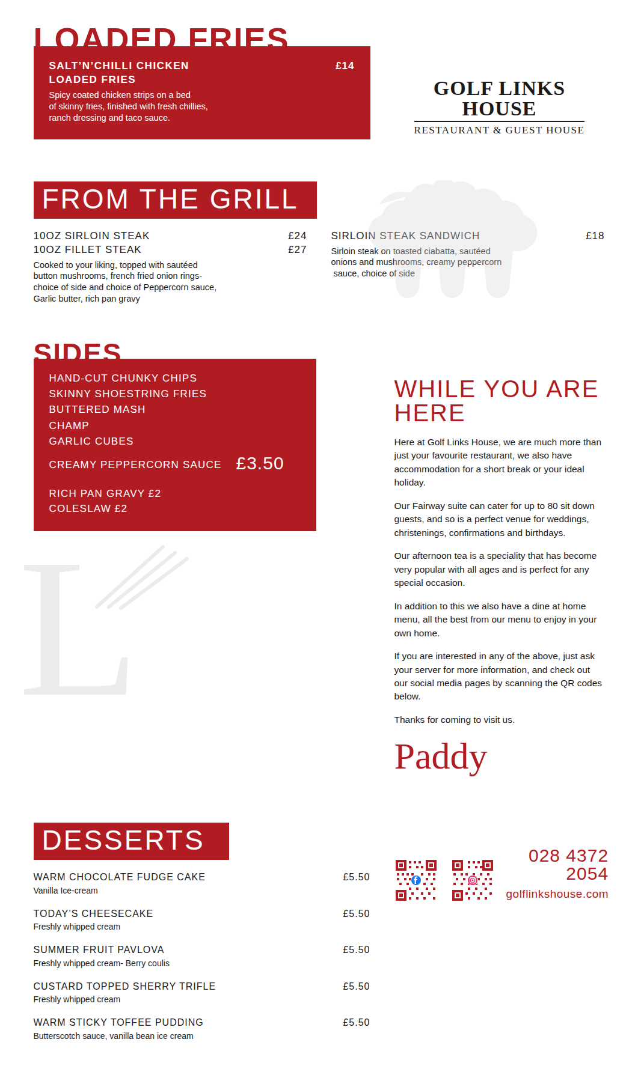L
Loaded Fries
Salt’n’Chilli Chicken £14
Loaded Fries
Spicy coated chicken strips on a bed
of skinny fries, finished with fresh chillies,
ranch dressing and taco sauce.
GOLF LINKS HOUSE
RESTAURANT & GUEST HOUSE
FROM THE GRILL
10oz Sirloin Steak£24
10oz Fillet Steak£27
Cooked to your liking, topped with sautéed
button mushrooms, french fried onion rings-
choice of side and choice of Peppercorn sauce,
Garlic butter, rich pan gravy
Sirloin Steak Sandwich£18
Sirloin steak on toasted ciabatta, sautéed
onions and mushrooms, creamy peppercorn
sauce, choice of side
Sides
Hand-Cut Chunky Chips
Skinny Shoestring Fries
Buttered Mash
Champ
Garlic Cubes
Creamy Peppercorn Sauce £3.50
Rich Pan Gravy £2
Coleslaw £2
While You Are Here
Here at Golf Links House, we are much more than just your favourite restaurant, we also have accommodation for a short break or your ideal holiday.
Our Fairway suite can cater for up to 80 sit down guests, and so is a perfect venue for weddings, christenings, confirmations and birthdays.
Our afternoon tea is a speciality that has become very popular with all ages and is perfect for any special occasion.
In addition to this we also have a dine at home menu, all the best from our menu to enjoy in your own home.
If you are interested in any of the above, just ask your server for more information, and check out our social media pages by scanning the QR codes below.
Thanks for coming to visit us.
Paddy
DESSERTS
Warm Chocolate Fudge Cake£5.50
Vanilla Ice-cream
Today’s Cheesecake£5.50
Freshly whipped cream
Summer Fruit Pavlova£5.50
Freshly whipped cream- Berry coulis
Custard Topped Sherry Trifle£5.50
Freshly whipped cream
Warm Sticky Toffee Pudding£5.50
Butterscotch sauce, vanilla bean ice cream
028 4372 2054
golflinkshouse.com